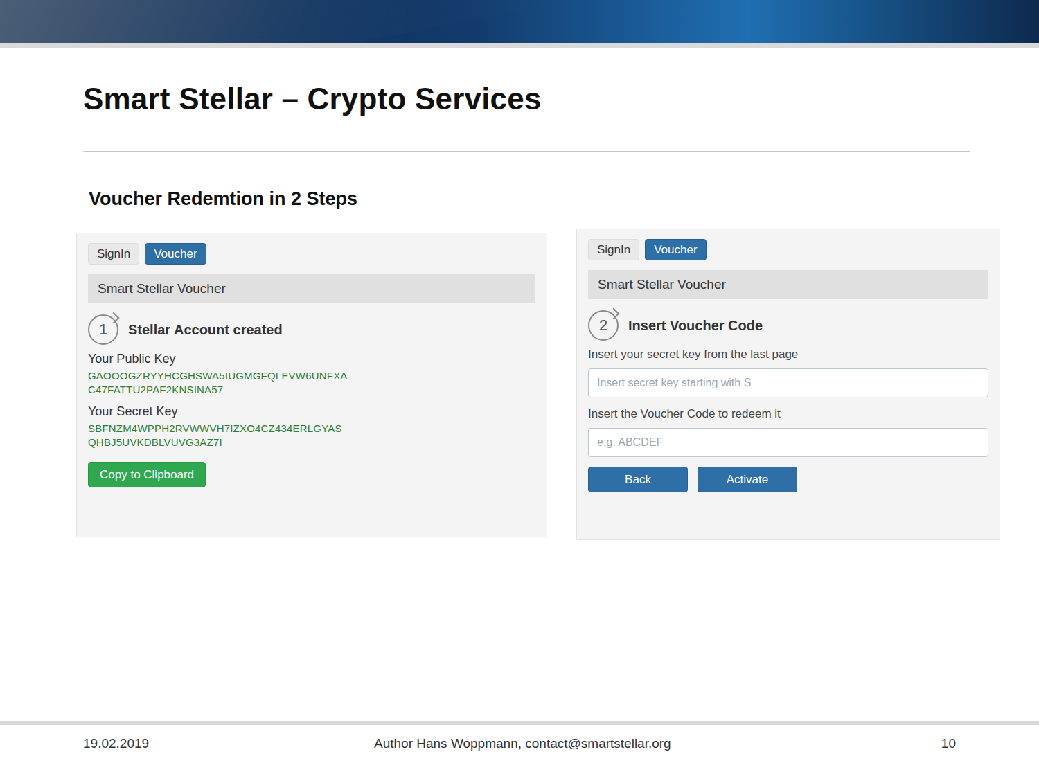Smart Stellar – Crypto Services
Voucher Redemtion in 2 Steps
SignIn Voucher
Smart Stellar Voucher
1
Stellar Account created
Your Public Key
GAOOOGZRYYHCGHSWA5IUGMGFQLEVW6UNFXA
C47FATTU2PAF2KNSINA57
Your Secret Key
SBFNZM4WPPH2RVWWVH7IZXO4CZ434ERLGYAS
QHBJ5UVKDBLVUVG3AZ7I
Copy to Clipboard
SignIn Voucher
Smart Stellar Voucher
2
Insert Voucher Code
Insert your secret key from the last page
Insert secret key starting with S
Insert the Voucher Code to redeem it
e.g. ABCDEF
Back Activate
19.02.2019 Author Hans Woppmann, contact@smartstellar.org 10